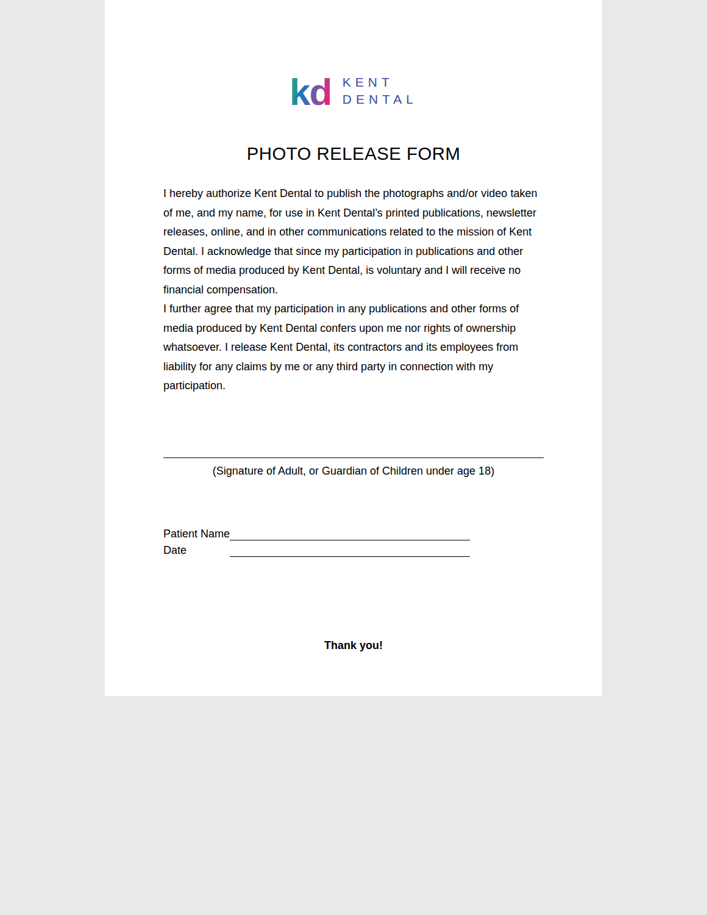kd KENT
DENTAL
PHOTO RELEASE FORM
I hereby authorize Kent Dental to publish the photographs and/or video taken of me, and my name, for use in Kent Dental’s printed publications, newsletter releases, online, and in other communications related to the mission of Kent Dental. I acknowledge that since my participation in publications and other forms of media produced by Kent Dental, is voluntary and I will receive no financial compensation.
I further agree that my participation in any publications and other forms of media produced by Kent Dental confers upon me nor rights of ownership whatsoever. I release Kent Dental, its contractors and its employees from liability for any claims by me or any third party in connection with my participation.
(Signature of Adult, or Guardian of Children under age 18)
| Patient Name | |
| Date | |
Thank you!